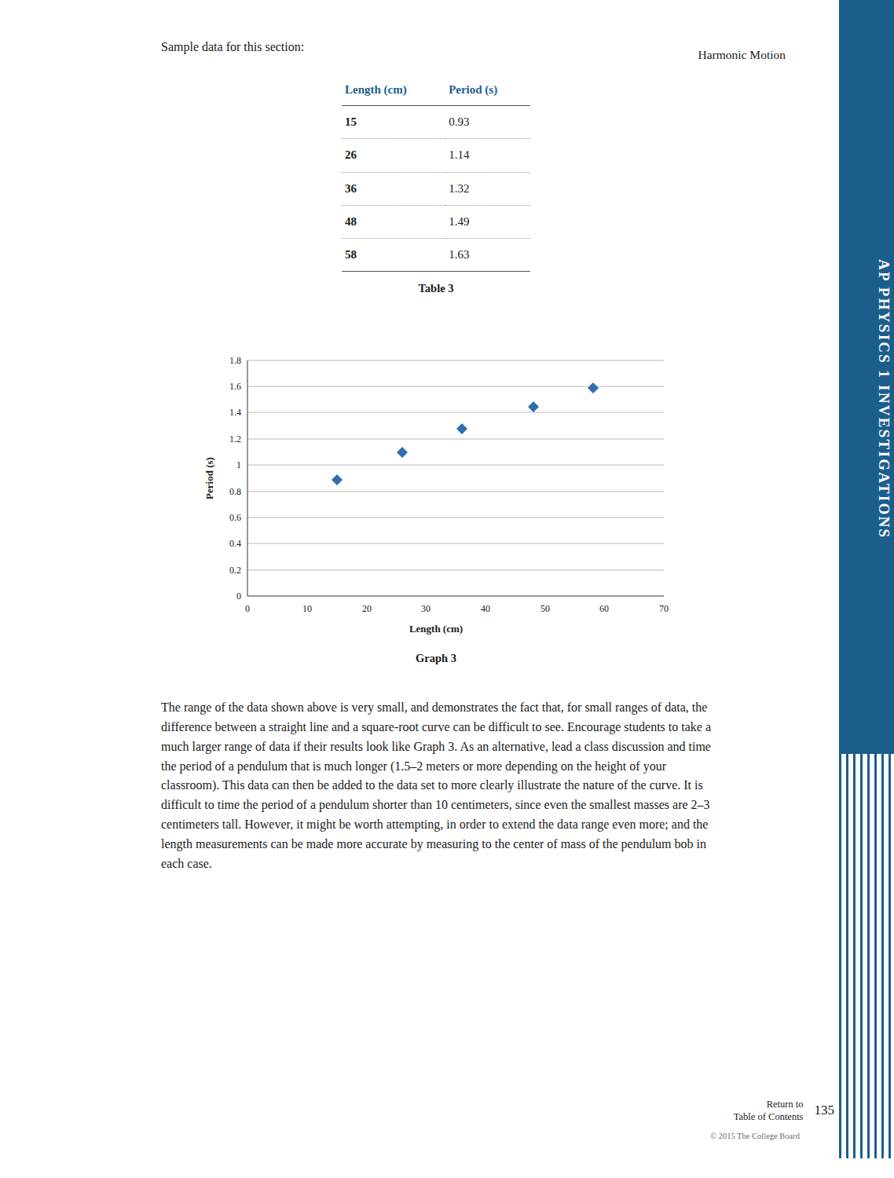AP PHYSICS 1 INVESTIGATIONS
Harmonic Motion
Sample data for this section:
Table 3
| Length (cm) | Period (s) |
| --- | --- |
| 15 | 0.93 |
| 26 | 1.14 |
| 36 | 1.32 |
| 48 | 1.49 |
| 58 | 1.63 |
1.8 1.6 1.4 1.2 1 0.8 0.6 0.4 0.2 0 0 10 20 30 40 50 60 70 Length (cm) Period (s)
Graph 3
The range of the data shown above is very small, and demonstrates the fact that, for small ranges of data, the difference between a straight line and a square-root curve can be difficult to see. Encourage students to take a much larger range of data if their results look like Graph 3. As an alternative, lead a class discussion and time the period of a pendulum that is much longer (1.5–2 meters or more depending on the height of your classroom). This data can then be added to the data set to more clearly illustrate the nature of the curve. It is difficult to time the period of a pendulum shorter than 10 centimeters, since even the smallest masses are 2–3 centimeters tall. However, it might be worth attempting, in order to extend the data range even more; and the length measurements can be made more accurate by measuring to the center of mass of the pendulum bob in each case.
Return to
Table of Contents 135 © 2015 The College Board